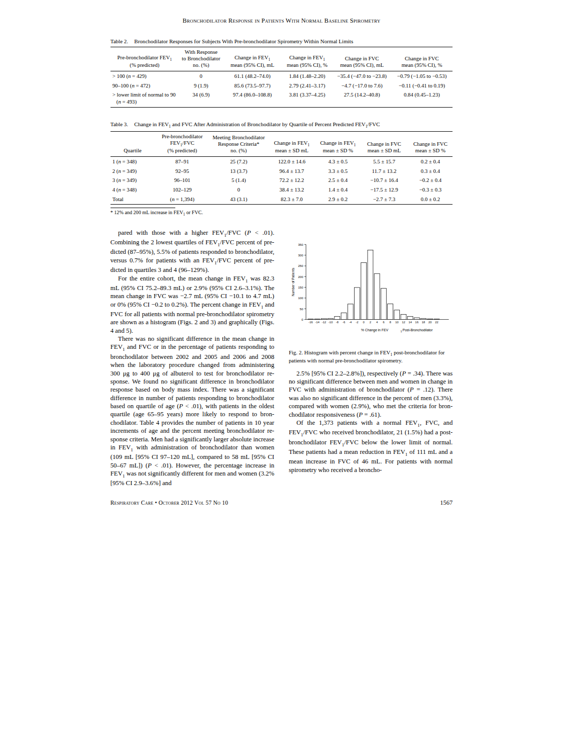Bronchodilator Response in Patients With Normal Baseline Spirometry
Table 2. Bronchodilator Responses for Subjects With Pre-bronchodilator Spirometry Within Normal Limits
| Pre-bronchodilator FEV 1 (% predicted) | With Response to Bronchodilator no. (%) | Change in FEV 1 mean (95% CI), mL | Change in FEV 1 mean (95% CI), % | Change in FVC mean (95% CI), mL | Change in FVC mean (95% CI), % |
| --- | --- | --- | --- | --- | --- |
| > 100 ( n = 429) | 0 | 61.1 (48.2–74.0) | 1.84 (1.48–2.20) | −35.4 (−47.0 to −23.8) | −0.79 (−1.05 to −0.53) |
| 90–100 ( n = 472) | 9 (1.9) | 85.6 (73.5–97.7) | 2.79 (2.41–3.17) | −4.7 (−17.0 to 7.6) | −0.11 (−0.41 to 0.19) |
| > lower limit of normal to 90 ( n = 493) | 34 (6.9) | 97.4 (86.0–108.8) | 3.81 (3.37–4.25) | 27.5 (14.2–40.8) | 0.84 (0.45–1.23) |
Table 3. Change in FEV1 and FVC After Administration of Bronchodilator by Quartile of Percent Predicted FEV1/FVC
| Quartile | Pre-bronchodilator FEV 1 /FVC (% predicted) | Meeting Bronchodilator Response Criteria* no. (%) | Change in FEV 1 mean ± SD mL | Change in FEV 1 mean ± SD % | Change in FVC mean ± SD mL | Change in FVC mean ± SD % |
| --- | --- | --- | --- | --- | --- | --- |
| 1 ( n = 348) | 87–91 | 25 (7.2) | 122.0 ± 14.6 | 4.3 ± 0.5 | 5.5 ± 15.7 | 0.2 ± 0.4 |
| 2 ( n = 349) | 92–95 | 13 (3.7) | 96.4 ± 13.7 | 3.3 ± 0.5 | 11.7 ± 13.2 | 0.3 ± 0.4 |
| 3 ( n = 349) | 96–101 | 5 (1.4) | 72.2 ± 12.2 | 2.5 ± 0.4 | −10.7 ± 16.4 | −0.2 ± 0.4 |
| 4 ( n = 348) | 102–129 | 0 | 38.4 ± 13.2 | 1.4 ± 0.4 | −17.5 ± 12.9 | −0.3 ± 0.3 |
| Total | ( n = 1,394) | 43 (3.1) | 82.3 ± 7.0 | 2.9 ± 0.2 | −2.7 ± 7.3 | 0.0 ± 0.2 |
* 12% and 200 mL increase in FEV1 or FVC.
pared with those with a higher FEV1/FVC (P < .01). Combining the 2 lowest quartiles of FEV1/FVC percent of predicted (87–95%), 5.5% of patients responded to bronchodilator, versus 0.7% for patients with an FEV1/FVC percent of predicted in quartiles 3 and 4 (96–129%).
For the entire cohort, the mean change in FEV1 was 82.3 mL (95% CI 75.2–89.3 mL) or 2.9% (95% CI 2.6–3.1%). The mean change in FVC was −2.7 mL (95% CI −10.1 to 4.7 mL) or 0% (95% CI −0.2 to 0.2%). The percent change in FEV1 and FVC for all patients with normal pre-bronchodilator spirometry are shown as a histogram (Figs. 2 and 3) and graphically (Figs. 4 and 5).
There was no significant difference in the mean change in FEV1 and FVC or in the percentage of patients responding to bronchodilator between 2002 and 2005 and 2006 and 2008 when the laboratory procedure changed from administering 300 μg to 400 μg of albuterol to test for bronchodilator response. We found no significant difference in bronchodilator response based on body mass index. There was a significant difference in number of patients responding to bronchodilator based on quartile of age (P < .01), with patients in the oldest quartile (age 65–95 years) more likely to respond to bronchodilator. Table 4 provides the number of patients in 10 year increments of age and the percent meeting bronchodilator response criteria. Men had a significantly larger absolute increase in FEV1 with administration of bronchodilator than women (109 mL [95% CI 97–120 mL], compared to 58 mL [95% CI 50–67 mL]) (P < .01). However, the percentage increase in FEV1 was not significantly different for men and women (3.2% [95% CI 2.9–3.6%] and
0 50 100 150 200 250 300 350 Number of Patients -16 -14 -12 -10 -8 -6 -4 -2 0 2 4 6 8 10 12 14 16 18 20 22 % Change in FEV 1 Post-Bronchodilator
Fig. 2. Histogram with percent change in FEV1 post-bronchodilator for patients with normal pre-bronchodilator spirometry.
2.5% [95% CI 2.2–2.8%]), respectively (P = .34). There was no significant difference between men and women in change in FVC with administration of bronchodilator (P = .12). There was also no significant difference in the percent of men (3.3%), compared with women (2.9%), who met the criteria for bronchodilator responsiveness (P = .61).
Of the 1,373 patients with a normal FEV1, FVC, and FEV1/FVC who received bronchodilator, 21 (1.5%) had a post-bronchodilator FEV1/FVC below the lower limit of normal. These patients had a mean reduction in FEV1 of 111 mL and a mean increase in FVC of 46 mL. For patients with normal spirometry who received a broncho-
Respiratory Care • October 2012 Vol 57 No 10
1567